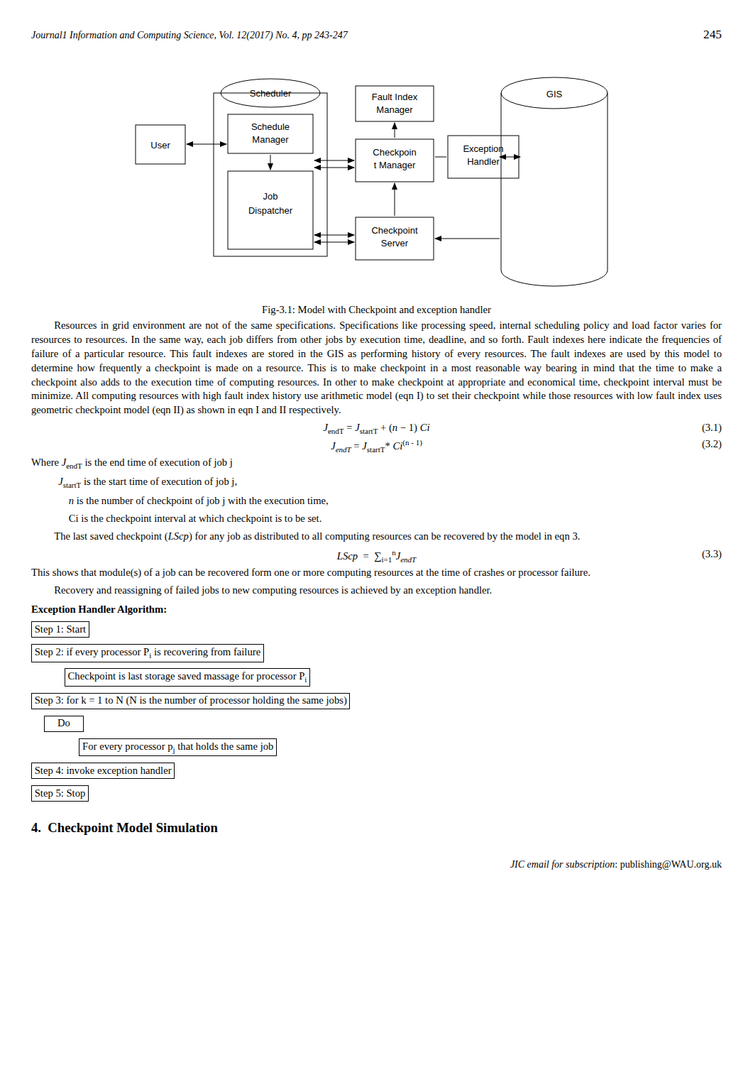Journal1 Information and Computing Science, Vol. 12(2017) No. 4, pp 243-247 245
GIS Scheduler Schedule Manager Job Dispatcher User Fault Index Manager Checkpoin t Manager Exception Handler Checkpoint Server
Fig-3.1: Model with Checkpoint and exception handler
Resources in grid environment are not of the same specifications. Specifications like processing speed, internal scheduling policy and load factor varies for resources to resources. In the same way, each job differs from other jobs by execution time, deadline, and so forth. Fault indexes here indicate the frequencies of failure of a particular resource. This fault indexes are stored in the GIS as performing history of every resources. The fault indexes are used by this model to determine how frequently a checkpoint is made on a resource. This is to make checkpoint in a most reasonable way bearing in mind that the time to make a checkpoint also adds to the execution time of computing resources. In other to make checkpoint at appropriate and economical time, checkpoint interval must be minimize. All computing resources with high fault index history use arithmetic model (eqn I) to set their checkpoint while those resources with low fault index uses geometric checkpoint model (eqn II) as shown in eqn I and II respectively.
JendT = JstartT + (n − 1) Ci (3.1)
JendT = JstartT* Ci(n - 1) (3.2)
Where JendT is the end time of execution of job j
JstartT is the start time of execution of job j,
n is the number of checkpoint of job j with the execution time,
Ci is the checkpoint interval at which checkpoint is to be set.
The last saved checkpoint (LScp) for any job as distributed to all computing resources can be recovered by the model in eqn 3.
LScp = ∑i=1 nJendT (3.3)
This shows that module(s) of a job can be recovered form one or more computing resources at the time of crashes or processor failure.
Recovery and reassigning of failed jobs to new computing resources is achieved by an exception handler.
Exception Handler Algorithm:
Step 1: Start
Step 2: if every processor Pi is recovering from failure
Checkpoint is last storage saved massage for processor Pi
Step 3: for k = 1 to N (N is the number of processor holding the same jobs)
Do
For every processor pj that holds the same job
Step 4: invoke exception handler
Step 5: Stop
4. Checkpoint Model Simulation
JIC email for subscription: publishing@WAU.org.uk